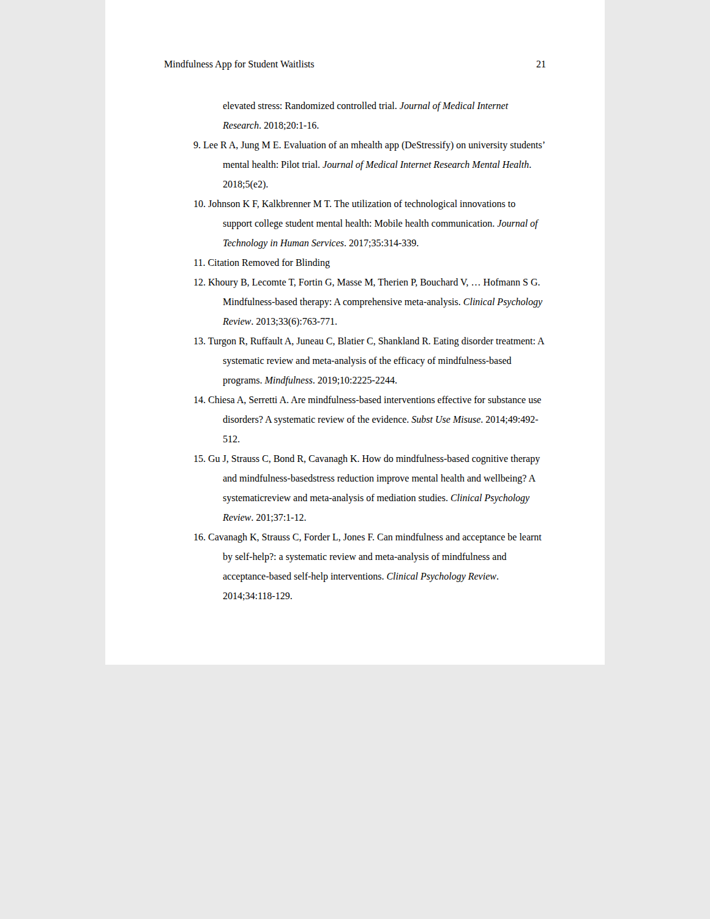Mindfulness App for Student Waitlists 21
elevated stress: Randomized controlled trial. Journal of Medical Internet Research. 2018;20:1-16.
9. Lee R A, Jung M E. Evaluation of an mhealth app (DeStressify) on university students’ mental health: Pilot trial. Journal of Medical Internet Research Mental Health. 2018;5(e2).
10. Johnson K F, Kalkbrenner M T. The utilization of technological innovations to support college student mental health: Mobile health communication. Journal of Technology in Human Services. 2017;35:314-339.
11. Citation Removed for Blinding
12. Khoury B, Lecomte T, Fortin G, Masse M, Therien P, Bouchard V, … Hofmann S G. Mindfulness-based therapy: A comprehensive meta-analysis. Clinical Psychology Review. 2013;33(6):763-771.
13. Turgon R, Ruffault A, Juneau C, Blatier C, Shankland R. Eating disorder treatment: A systematic review and meta-analysis of the efficacy of mindfulness-based programs. Mindfulness. 2019;10:2225-2244.
14. Chiesa A, Serretti A. Are mindfulness-based interventions effective for substance use disorders? A systematic review of the evidence. Subst Use Misuse. 2014;49:492-512.
15. Gu J, Strauss C, Bond R, Cavanagh K. How do mindfulness-based cognitive therapy and mindfulness-basedstress reduction improve mental health and wellbeing? A systematicreview and meta-analysis of mediation studies. Clinical Psychology Review. 201;37:1-12.
16. Cavanagh K, Strauss C, Forder L, Jones F. Can mindfulness and acceptance be learnt by self-help?: a systematic review and meta-analysis of mindfulness and acceptance-based self-help interventions. Clinical Psychology Review. 2014;34:118-129.